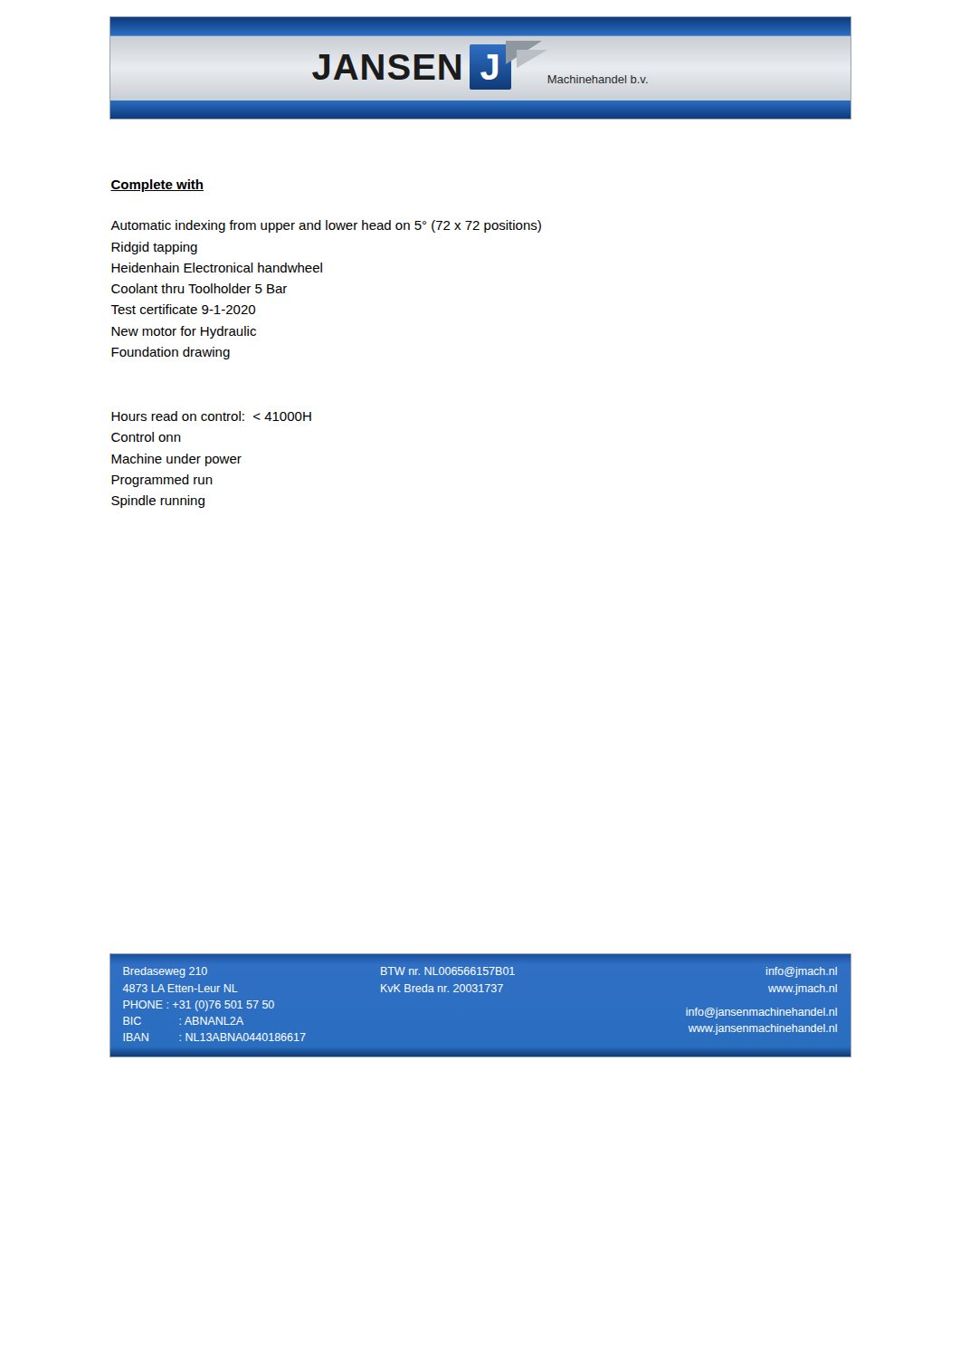JANSEN JMachinehandel b.v.
Complete with
Automatic indexing from upper and lower head on 5° (72 x 72 positions)
Ridgid tapping
Heidenhain Electronical handwheel
Coolant thru Toolholder 5 Bar
Test certificate 9-1-2020
New motor for Hydraulic
Foundation drawing
Hours read on control: < 41000H
Control onn
Machine under power
Programmed run
Spindle running
| Bredaseweg 210 4873 LA Etten-Leur NL PHONE : +31 (0)76 501 57 50 BIC : ABNANL2A IBAN : NL13ABNA0440186617 | BTW nr. NL006566157B01 KvK Breda nr. 20031737 | info@jmach.nl www.jmach.nl info@jansenmachinehandel.nl www.jansenmachinehandel.nl |